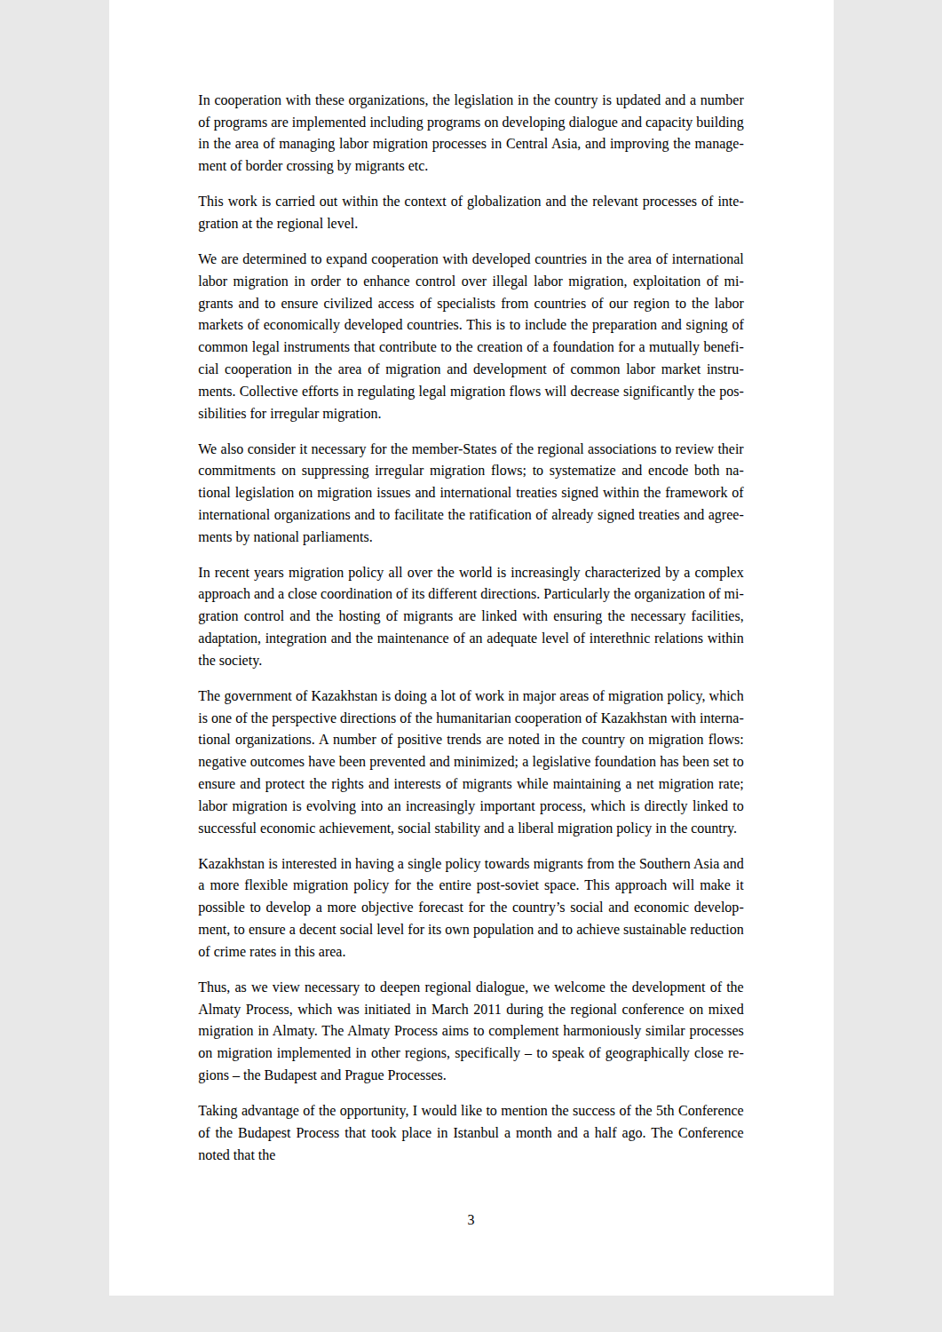In cooperation with these organizations, the legislation in the country is updated and a number of programs are implemented including programs on developing dialogue and capacity building in the area of managing labor migration processes in Central Asia, and improving the management of border crossing by migrants etc.
This work is carried out within the context of globalization and the relevant processes of integration at the regional level.
We are determined to expand cooperation with developed countries in the area of international labor migration in order to enhance control over illegal labor migration, exploitation of migrants and to ensure civilized access of specialists from countries of our region to the labor markets of economically developed countries. This is to include the preparation and signing of common legal instruments that contribute to the creation of a foundation for a mutually beneficial cooperation in the area of migration and development of common labor market instruments. Collective efforts in regulating legal migration flows will decrease significantly the possibilities for irregular migration.
We also consider it necessary for the member-States of the regional associations to review their commitments on suppressing irregular migration flows; to systematize and encode both national legislation on migration issues and international treaties signed within the framework of international organizations and to facilitate the ratification of already signed treaties and agreements by national parliaments.
In recent years migration policy all over the world is increasingly characterized by a complex approach and a close coordination of its different directions. Particularly the organization of migration control and the hosting of migrants are linked with ensuring the necessary facilities, adaptation, integration and the maintenance of an adequate level of interethnic relations within the society.
The government of Kazakhstan is doing a lot of work in major areas of migration policy, which is one of the perspective directions of the humanitarian cooperation of Kazakhstan with international organizations. A number of positive trends are noted in the country on migration flows: negative outcomes have been prevented and minimized; a legislative foundation has been set to ensure and protect the rights and interests of migrants while maintaining a net migration rate; labor migration is evolving into an increasingly important process, which is directly linked to successful economic achievement, social stability and a liberal migration policy in the country.
Kazakhstan is interested in having a single policy towards migrants from the Southern Asia and a more flexible migration policy for the entire post-soviet space. This approach will make it possible to develop a more objective forecast for the country’s social and economic development, to ensure a decent social level for its own population and to achieve sustainable reduction of crime rates in this area.
Thus, as we view necessary to deepen regional dialogue, we welcome the development of the Almaty Process, which was initiated in March 2011 during the regional conference on mixed migration in Almaty. The Almaty Process aims to complement harmoniously similar processes on migration implemented in other regions, specifically – to speak of geographically close regions – the Budapest and Prague Processes.
Taking advantage of the opportunity, I would like to mention the success of the 5th Conference of the Budapest Process that took place in Istanbul a month and a half ago. The Conference noted that the
3